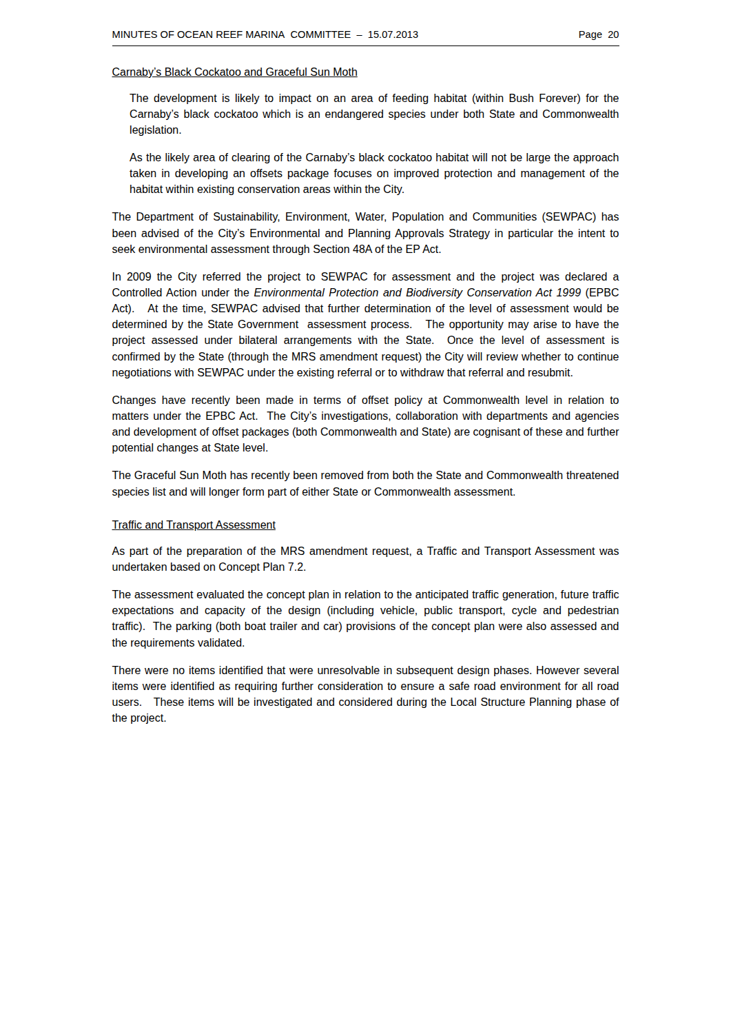MINUTES OF OCEAN REEF MARINA COMMITTEE – 15.07.2013 Page 20
Carnaby’s Black Cockatoo and Graceful Sun Moth
The development is likely to impact on an area of feeding habitat (within Bush Forever) for the Carnaby’s black cockatoo which is an endangered species under both State and Commonwealth legislation.
As the likely area of clearing of the Carnaby’s black cockatoo habitat will not be large the approach taken in developing an offsets package focuses on improved protection and management of the habitat within existing conservation areas within the City.
The Department of Sustainability, Environment, Water, Population and Communities (SEWPAC) has been advised of the City’s Environmental and Planning Approvals Strategy in particular the intent to seek environmental assessment through Section 48A of the EP Act.
In 2009 the City referred the project to SEWPAC for assessment and the project was declared a Controlled Action under the Environmental Protection and Biodiversity Conservation Act 1999 (EPBC Act). At the time, SEWPAC advised that further determination of the level of assessment would be determined by the State Government assessment process. The opportunity may arise to have the project assessed under bilateral arrangements with the State. Once the level of assessment is confirmed by the State (through the MRS amendment request) the City will review whether to continue negotiations with SEWPAC under the existing referral or to withdraw that referral and resubmit.
Changes have recently been made in terms of offset policy at Commonwealth level in relation to matters under the EPBC Act. The City’s investigations, collaboration with departments and agencies and development of offset packages (both Commonwealth and State) are cognisant of these and further potential changes at State level.
The Graceful Sun Moth has recently been removed from both the State and Commonwealth threatened species list and will longer form part of either State or Commonwealth assessment.
Traffic and Transport Assessment
As part of the preparation of the MRS amendment request, a Traffic and Transport Assessment was undertaken based on Concept Plan 7.2.
The assessment evaluated the concept plan in relation to the anticipated traffic generation, future traffic expectations and capacity of the design (including vehicle, public transport, cycle and pedestrian traffic). The parking (both boat trailer and car) provisions of the concept plan were also assessed and the requirements validated.
There were no items identified that were unresolvable in subsequent design phases. However several items were identified as requiring further consideration to ensure a safe road environment for all road users. These items will be investigated and considered during the Local Structure Planning phase of the project.